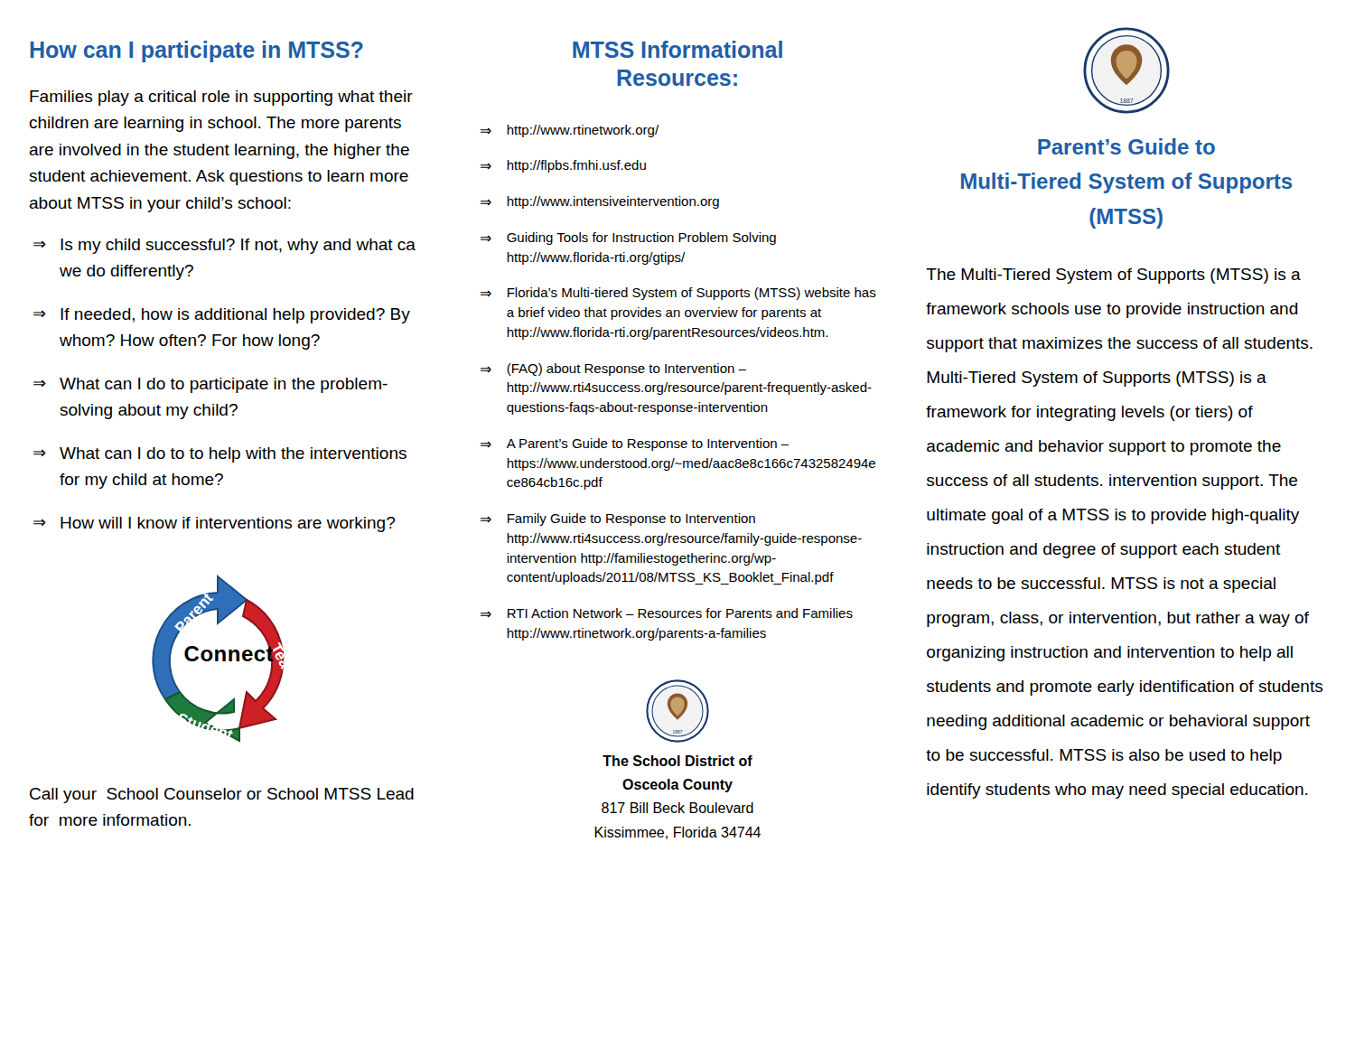How can I participate in MTSS?
Families play a critical role in supporting what their children are learning in school. The more parents are involved in the student learning, the higher the student achievement. Ask questions to learn more about MTSS in your child’s school:
Is my child successful? If not, why and what ca we do differently?
If needed, how is additional help provided? By whom? How often? For how long?
What can I do to participate in the problem-solving about my child?
What can I do to to help with the interventions for my child at home?
How will I know if interventions are working?
Parent Teacher Student
Connect
Call your School Counselor or School MTSS Lead for more information.
MTSS Informational
Resources:
http://www.rtinetwork.org/
http://flpbs.fmhi.usf.edu
http://www.intensiveintervention.org
Guiding Tools for Instruction Problem Solving http://www.florida-rti.org/gtips/
Florida’s Multi-tiered System of Supports (MTSS) website has a brief video that provides an overview for parents at http://www.florida-rti.org/parentResources/videos.htm.
(FAQ) about Response to Intervention – http://www.rti4success.org/resource/parent-frequently-asked-questions-faqs-about-response-intervention
A Parent’s Guide to Response to Intervention – https://www.understood.org/~med/aac8e8c166c7432582494ece864cb16c.pdf
Family Guide to Response to Intervention http://www.rti4success.org/resource/family-guide-response-intervention http://familiestogetherinc.org/wp-content/uploads/2011/08/MTSS_KS_Booklet_Final.pdf
RTI Action Network – Resources for Parents and Families http://www.rtinetwork.org/parents-a-families
1887
The School District of
Osceola County
817 Bill Beck Boulevard
Kissimmee, Florida 34744
1887
Parent’s Guide to
Multi-Tiered System of Supports
(MTSS)
The Multi-Tiered System of Supports (MTSS) is a framework schools use to provide instruction and support that maximizes the success of all students. Multi-Tiered System of Supports (MTSS) is a framework for integrating levels (or tiers) of academic and behavior support to promote the success of all students. intervention support. The ultimate goal of a MTSS is to provide high-quality instruction and degree of support each student needs to be successful. MTSS is not a special program, class, or intervention, but rather a way of organizing instruction and intervention to help all students and promote early identification of students needing additional academic or behavioral support to be successful. MTSS is also be used to help identify students who may need special education.